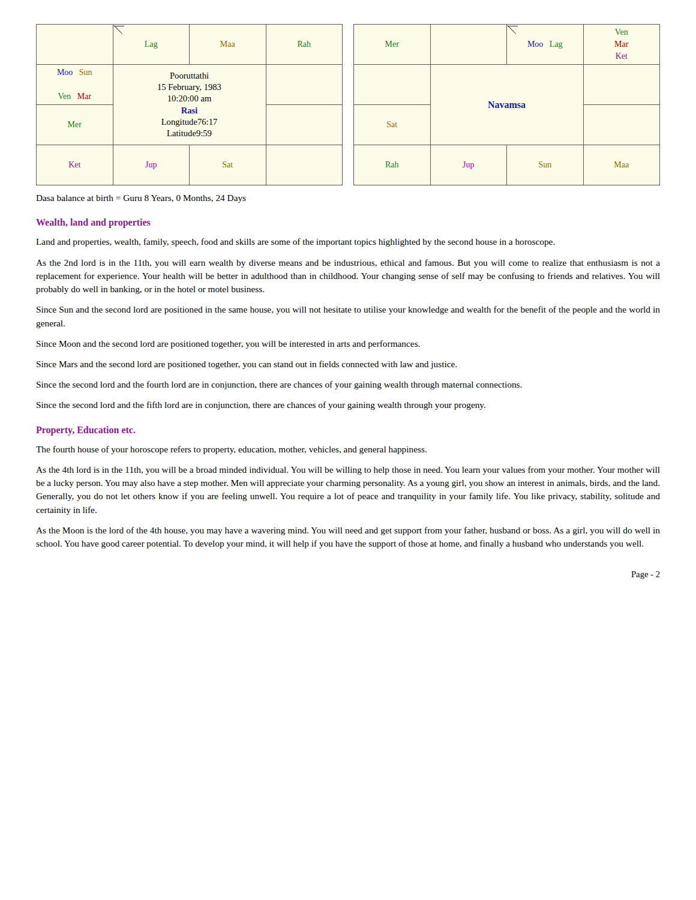| | Lag | Maa | Rah |
| Moo Sun Ven Mar | Pooruttathi 15 February, 1983 10:20:00 am Rasi Longitude76:17 Latitude9:59 | |
| Mer | |
| Ket | Jup | Sat | |
| Mer | | Moo Lag | Ven Mar Ket |
| | Navamsa | |
| Sat | |
| Rah | Jup | Sun | Maa |
Dasa balance at birth = Guru 8 Years, 0 Months, 24 Days
Wealth, land and properties
Land and properties, wealth, family, speech, food and skills are some of the important topics highlighted by the second house in a horoscope.
As the 2nd lord is in the 11th, you will earn wealth by diverse means and be industrious, ethical and famous. But you will come to realize that enthusiasm is not a replacement for experience. Your health will be better in adulthood than in childhood. Your changing sense of self may be confusing to friends and relatives. You will probably do well in banking, or in the hotel or motel business.
Since Sun and the second lord are positioned in the same house, you will not hesitate to utilise your knowledge and wealth for the benefit of the people and the world in general.
Since Moon and the second lord are positioned together, you will be interested in arts and performances.
Since Mars and the second lord are positioned together, you can stand out in fields connected with law and justice.
Since the second lord and the fourth lord are in conjunction, there are chances of your gaining wealth through maternal connections.
Since the second lord and the fifth lord are in conjunction, there are chances of your gaining wealth through your progeny.
Property, Education etc.
The fourth house of your horoscope refers to property, education, mother, vehicles, and general happiness.
As the 4th lord is in the 11th, you will be a broad minded individual. You will be willing to help those in need. You learn your values from your mother. Your mother will be a lucky person. You may also have a step mother. Men will appreciate your charming personality. As a young girl, you show an interest in animals, birds, and the land. Generally, you do not let others know if you are feeling unwell. You require a lot of peace and tranquility in your family life. You like privacy, stability, solitude and certainity in life.
As the Moon is the lord of the 4th house, you may have a wavering mind. You will need and get support from your father, husband or boss. As a girl, you will do well in school. You have good career potential. To develop your mind, it will help if you have the support of those at home, and finally a husband who understands you well.
Page - 2